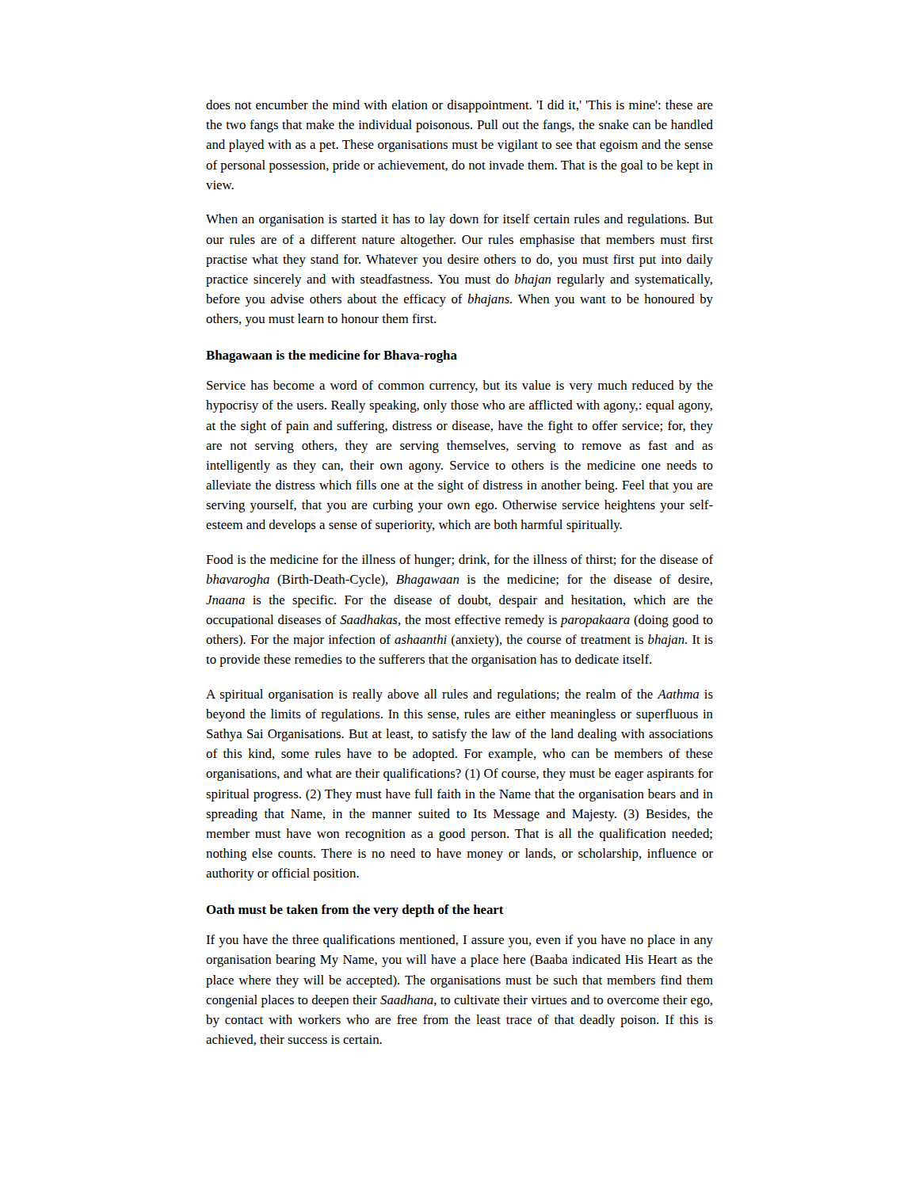does not encumber the mind with elation or disappointment. 'I did it,' 'This is mine': these are the two fangs that make the individual poisonous. Pull out the fangs, the snake can be handled and played with as a pet. These organisations must be vigilant to see that egoism and the sense of personal possession, pride or achievement, do not invade them. That is the goal to be kept in view.
When an organisation is started it has to lay down for itself certain rules and regulations. But our rules are of a different nature altogether. Our rules emphasise that members must first practise what they stand for. Whatever you desire others to do, you must first put into daily practice sincerely and with steadfastness. You must do bhajan regularly and systematically, before you advise others about the efficacy of bhajans. When you want to be honoured by others, you must learn to honour them first.
Bhagawaan is the medicine for Bhava-rogha
Service has become a word of common currency, but its value is very much reduced by the hypocrisy of the users. Really speaking, only those who are afflicted with agony,: equal agony, at the sight of pain and suffering, distress or disease, have the fight to offer service; for, they are not serving others, they are serving themselves, serving to remove as fast and as intelligently as they can, their own agony. Service to others is the medicine one needs to alleviate the distress which fills one at the sight of distress in another being. Feel that you are serving yourself, that you are curbing your own ego. Otherwise service heightens your self-esteem and develops a sense of superiority, which are both harmful spiritually.
Food is the medicine for the illness of hunger; drink, for the illness of thirst; for the disease of bhavarogha (Birth-Death-Cycle), Bhagawaan is the medicine; for the disease of desire, Jnaana is the specific. For the disease of doubt, despair and hesitation, which are the occupational diseases of Saadhakas, the most effective remedy is paropakaara (doing good to others). For the major infection of ashaanthi (anxiety), the course of treatment is bhajan. It is to provide these remedies to the sufferers that the organisation has to dedicate itself.
A spiritual organisation is really above all rules and regulations; the realm of the Aathma is beyond the limits of regulations. In this sense, rules are either meaningless or superfluous in Sathya Sai Organisations. But at least, to satisfy the law of the land dealing with associations of this kind, some rules have to be adopted. For example, who can be members of these organisations, and what are their qualifications? (1) Of course, they must be eager aspirants for spiritual progress. (2) They must have full faith in the Name that the organisation bears and in spreading that Name, in the manner suited to Its Message and Majesty. (3) Besides, the member must have won recognition as a good person. That is all the qualification needed; nothing else counts. There is no need to have money or lands, or scholarship, influence or authority or official position.
Oath must be taken from the very depth of the heart
If you have the three qualifications mentioned, I assure you, even if you have no place in any organisation bearing My Name, you will have a place here (Baaba indicated His Heart as the place where they will be accepted). The organisations must be such that members find them congenial places to deepen their Saadhana, to cultivate their virtues and to overcome their ego, by contact with workers who are free from the least trace of that deadly poison. If this is achieved, their success is certain.